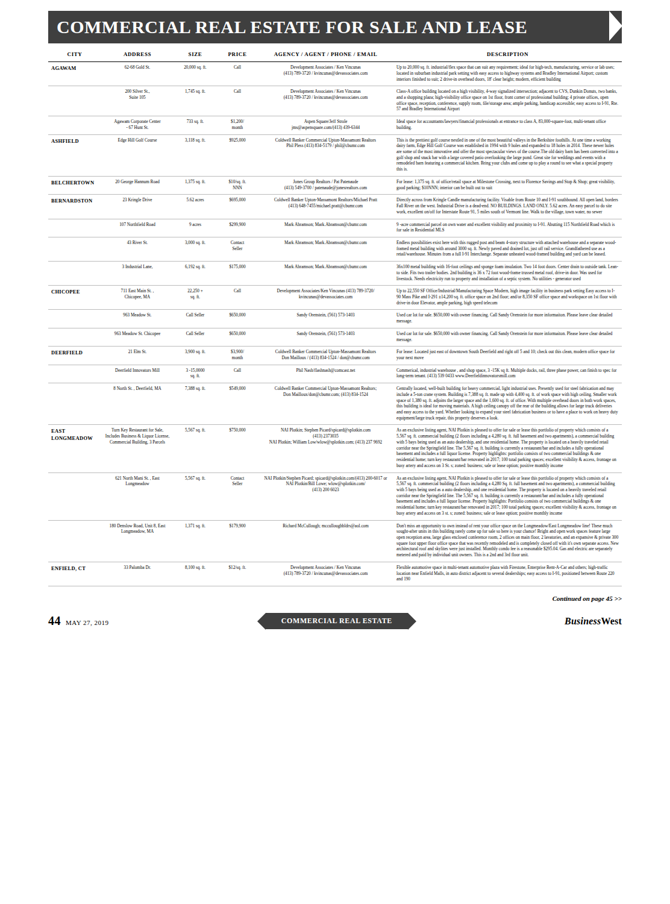COMMERCIAL REAL ESTATE FOR SALE AND LEASE
| CITY | ADDRESS | SIZE | PRICE | AGENCY / AGENT / PHONE / EMAIL | DESCRIPTION |
| --- | --- | --- | --- | --- | --- |
| AGAWAM | 62-68 Gold St. | 20,000 sq. ft. | Call | Development Associates / Ken Vincunas (413) 789-3720 / kvincunas@devassociates.com | Up to 20,000 sq. ft. industrial/flex space that can suit any requirement; ideal for high-tech, manufacturing, service or lab uses; located in suburban industrial park setting with easy access to highway systems and Bradley International Airport; custom interiors finished to suit; 2 drive-in overhead doors, 18' clear height; modern, efficient building |
| | 200 Silver St., Suite 105 | 1,745 sq. ft. | Call | Development Associates / Ken Vincunas (413) 789-3720 / kvincunas@devassociates.com | Class-A office building located on a high visibility, 4-way signalized intersection; adjacent to CVS, Dunkin Donuts, two banks, and a shopping plaza; high-visibility office space on 1st floor, front corner of professional building; 4 private offices, open office space, reception, conference, supply room, file/storage area; ample parking, handicap accessible; easy access to I-91, Rte. 57 and Bradley International Airport |
| | Agawam Corporate Center - 67 Hunt St. | 733 sq. ft. | $1,200/ month | Aspen Square/Jeff Strole jms@aspensquare.com/(413) 439-6344 | Ideal space for accountants/lawyers/financial professionals at entrance to class A, 83,000-square-foot, multi-tenant office building. |
| ASHFIELD | Edge Hill Golf Course | 3,118 sq. ft. | $925,000 | Coldwell Banker Commercial Upton-Massamont Realtors Phil Pless (413) 834-5179 / phil@cbumr.com | This is the prettiest golf course nestled in one of the most beautiful valleys in the Berkshire foothills. At one time a working dairy farm, Edge Hill Golf Course was established in 1994 with 9 holes and expanded to 18 holes in 2014. These newer holes are some of the most innovative and offer the most spectacular views of the course.The old dairy barn has been converted into a golf shop and snack bar with a large covered patio overlooking the large pond. Great site for weddings and events with a remodeled barn featuring a commercial kitchen. Bring your clubs and come up to play a round to see what a special property this is. |
| BELCHERTOWN | 20 George Hannum Road | 1,375 sq. ft. | $10/sq. ft. NNN | Jones Group Realtors / Pat Patenaude (413) 549-3700 / patenaude@jonesrealtors.com | For lease: 1,375 sq. ft. of office/retail space at Milestone Crossing, next to Florence Savings and Stop & Shop; great visibility, good parking; $10NNN; interior can be built out to suit |
| BERNARDSTON | 23 Kringle Drive | 5.62 acres | $695,000 | Coldwell Banker Upton-Massamont Realtors/Michael Pratt (413) 648-7455/michael.pratt@cbumr.com | Directly across from Kringle Candle manufacturing facility. Visable from Route 10 and I-91 southbound. All open land, borders Fall River on the west. Industrial Drive is a dead-end. NO BUILDINGS. LAND ONLY. 5.62 acres. An easy parcel to do site work, excellent on/off for Interstate Route 91, 5 miles south of Vermont line. Walk to the village, town water, no sewer |
| | 107 Northfield Road | 9 acres | $299,900 | Mark Abramson; Mark.Abramson@cbumr.com | 9 -acre commercial parcel on own water and excellent visibility and proximity to I-91. Abutting 115 Northfield Road which is for sale in Residential MLS |
| | 43 River St. | 3,000 sq. ft. | Contact Seller | Mark Abramson; Mark.Abramson@cbumr.com | Endless possibilities exist here with this rugged post and beam 4-story structure with attached warehouse and a separate wood-framed metal building with around 3000 sq. ft. Newly paved and drained lot, just off rail service. Grandfathered use as a retail/warehouse. Minutes from a full I-91 Interchange. Separate unheated wood-framed building and yard can be leased. |
| | 3 Industrial Lane, | 6,192 sq. ft. | $175,000 | Mark Abramson; Mark.Abramson@cbumr.com | 36x100 metal building with 16-foot ceilings and sponge foam insulation. Two 14 foot doors. Center drain to outside tank. Lean-to side. Fits two trailer bodies. 2nd building is 36 x 72 foot wood-frame trussed metal roof, drive-in door. Was used for livestock. Needs electricity run to property and installation of a septic system. No utilities - generator used |
| CHICOPEE | 711 East Main St. , Chicopee, MA | 22,250 + sq. ft. | Call | Development Associates/Ken Vincunas (413) 789-3720/ kvincunas@devassociates.com | Up to 22,550 SF Office/Industrial/Manufacturing Space Modern, high image facility in business park setting Easy access to I-90 Mass Pike and I-291 ±14,200 sq. ft. office space on 2nd floor; and/or 8,350 SF office space and workspace on 1st floor with drive-in door Elevator, ample parking, high speed telecom |
| | 963 Meadow St. | Call Seller | $650,000 | Sandy Orenstein, (561) 573-1403 | Used car lot for sale. $650,000 with owner financing. Call Sandy Orenstein for more informaiton. Please leave clear detailed message. |
| | 963 Meadow St. Chicopee | Call Seller | $650,000 | Sandy Orenstein, (561) 573-1403 | Used car lot for sale. $650,000 with owner financing. Call Sandy Orenstein for more informaiton. Please leave clear detailed message. |
| DEERFIELD | 21 Elm St. | 3,900 sq. ft. | $3,900/ month | Coldwell Banker Commercial Upton-Massamont Realtors Don Mailloux / (413) 834-1524 / don@cbumr.com | For lease: Located just east of downtown South Deerfield and right off 5 and 10; check out this clean, modern office space for your next move |
| | Deerfield Innovators Mill | 3 -15,0000 sq. ft. | Call | Phil Nash/flashnash@comcast.net | Commerical, industrial warehouse , and shop space, 3 -15K sq ft. Multiple docks, rail, three phase power, can finish to spec for long-term tenant. (413) 539 0433 www.Deerfieldinnovatorsmill.com |
| | 8 North St. , Deerfield, MA | 7,388 sq. ft. | $549,000 | Coldwell Banker Commercial Upton-Massamont Realtors; Don Mailloux/don@cbumr.com; (413) 834-1524 | Centrally located, well-built building for heavy commercial, light industrial uses. Presently used for steel fabrication and may include a 5-ton crane system. Building is 7,388 sq. ft. made up with 4,400 sq. ft. of work space with high ceiling. Smaller work space of 1,380 sq. ft. adjoins the larger space and the 1,600 sq. ft. of office. With multiple overhead doors in both work spaces, this building is ideal for moving materials. A high ceiling canopy off the rear of the building allows for large truck deliveries and easy access to the yard. Whether looking to expand your steel fabrication business or to have a place to work on heavy duty equipment/large truck repair, this property deserves a look. |
| EAST LONGMEADOW | Turn Key Restaurant for Sale, Includes Business & Liquor License, Commercial Building, 3 Parcels | 5,567 sq. ft. | $750,000 | NAI Plotkin; Stephen Picard/spicard@splotkin.com (413) 2373035 NAI Plotkin; William Low/wlow@splotkin.com; (413) 237 9692 | As an exclusive listing agent, NAI Plotkin is pleased to offer for sale or lease this portfolio of property which consists of a 5,567 sq. ft. commercial building (2 floors including a 4,280 sq. ft. full basement and two apartments), a commercial building with 5 bays being used as an auto dealership, and one residential home. The property is located on a heavily traveled retail corridor near the Springfield line. The 5,567 sq. ft. building is currently a restaurant/bar and includes a fully operational basement and includes a full liquor license. Property highlights: portfolio consists of two commercial buildings & one residential home; turn key restaurant/bar renovated in 2017; 100 total parking spaces; excellent visibility & access, frontage on busy artery and access on 3 St. s; zoned: business; sale or lease option; positive monthly income |
| | 621 North Mani St. , East Longmeadow | 5,567 sq. ft. | Contact Seller | NAI Plotkin/Stephen Picard; spicard@splotkin.com/(413) 200-6017 or NAI Plotkin/Bill Lowe; wlow@splotkin.com/ (413) 200 6023 | As an exclusive listing agent, NAI Plotkin is pleased to offer for sale or lease this portfolio of property which consists of a 5,567 sq. ft. commercial building (2 floors including a 4,280 Sq. ft. full basement and two apartments), a commercial building with 5 bays being used as a auto dealership, and one residential home. The property is located on a heavily traveled retail corridor near the Springfield line. The 5,567 sq. ft. building is currently a restaurant/bar and includes a fully operational basement and includes a full liquor license. Property highlights: Portfolio consists of two commercial buildings & one residential home; turn key restaurant/bar renovated in 2017; 100 total parking spaces; excellent visibility & access, frontage on busy artery and access on 3 st. s; zoned: business; sale or lease option; positive monthly income |
| | 180 Denslow Road, Unit 8, East Longmeadow, MA | 1,371 sq. ft. | $179,900 | Richard McCullough; mcculloughbldrs@aol.com | Don't miss an opportunity to own instead of rent your office space on the Longmeadow/East Longmeadow line! These much sought-after units in this building rarely come up for sale so here is your chance! Bright and open work spaces feature large open reception area, large glass enclosed conference room, 2 offices on main floor, 2 lavatories, and an expansive & private 300 square foot upper floor office space that was recently remodeled and is completely closed off with it's own separate access. New architectural roof and skylites were just installed. Monthly condo fee is a reasonable $295.04. Gas and electric are separately metered and paid by individual unit owners. This is a 2nd and 3rd floor unit. |
| ENFIELD, CT | 33 Palomba Dr. | 8,100 sq. ft. | $12/sq. ft. | Development Associates / Ken Vincunas (413) 789-3720 / kvincunas@devassociates.com | Flexible automotive space in multi-tenant automotive plaza with Firestone, Enterprise Rent-A-Car and others; high-traffic location near Enfield Malls, in auto district adjacent to several dealerships; easy access to I-91, positioned between Route 220 and 190 |
Continued on page 45 >>
44 MAY 27, 2019
COMMERCIAL REAL ESTATE
BusinessWest